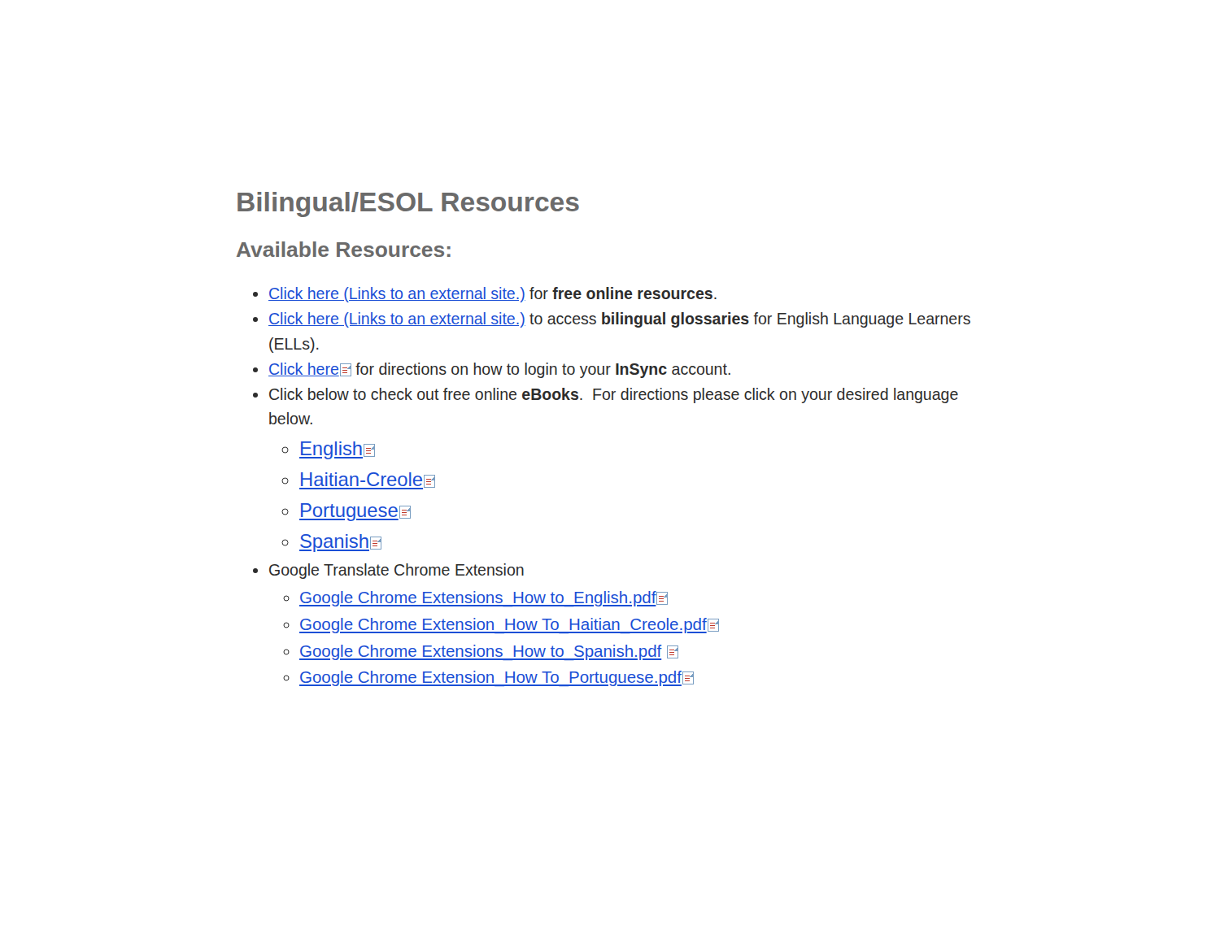Bilingual/ESOL Resources
Available Resources:
Click here (Links to an external site.) for free online resources.
Click here (Links to an external site.) to access bilingual glossaries for English Language Learners (ELLs).
Click here for directions on how to login to your InSync account.
Click below to check out free online eBooks. For directions please click on your desired language below.
English
Haitian-Creole
Portuguese
Spanish
Google Translate Chrome Extension
Google Chrome Extensions_How to_English.pdf
Google Chrome Extension_How To_Haitian_Creole.pdf
Google Chrome Extensions_How to_Spanish.pdf
Google Chrome Extension_How To_Portuguese.pdf